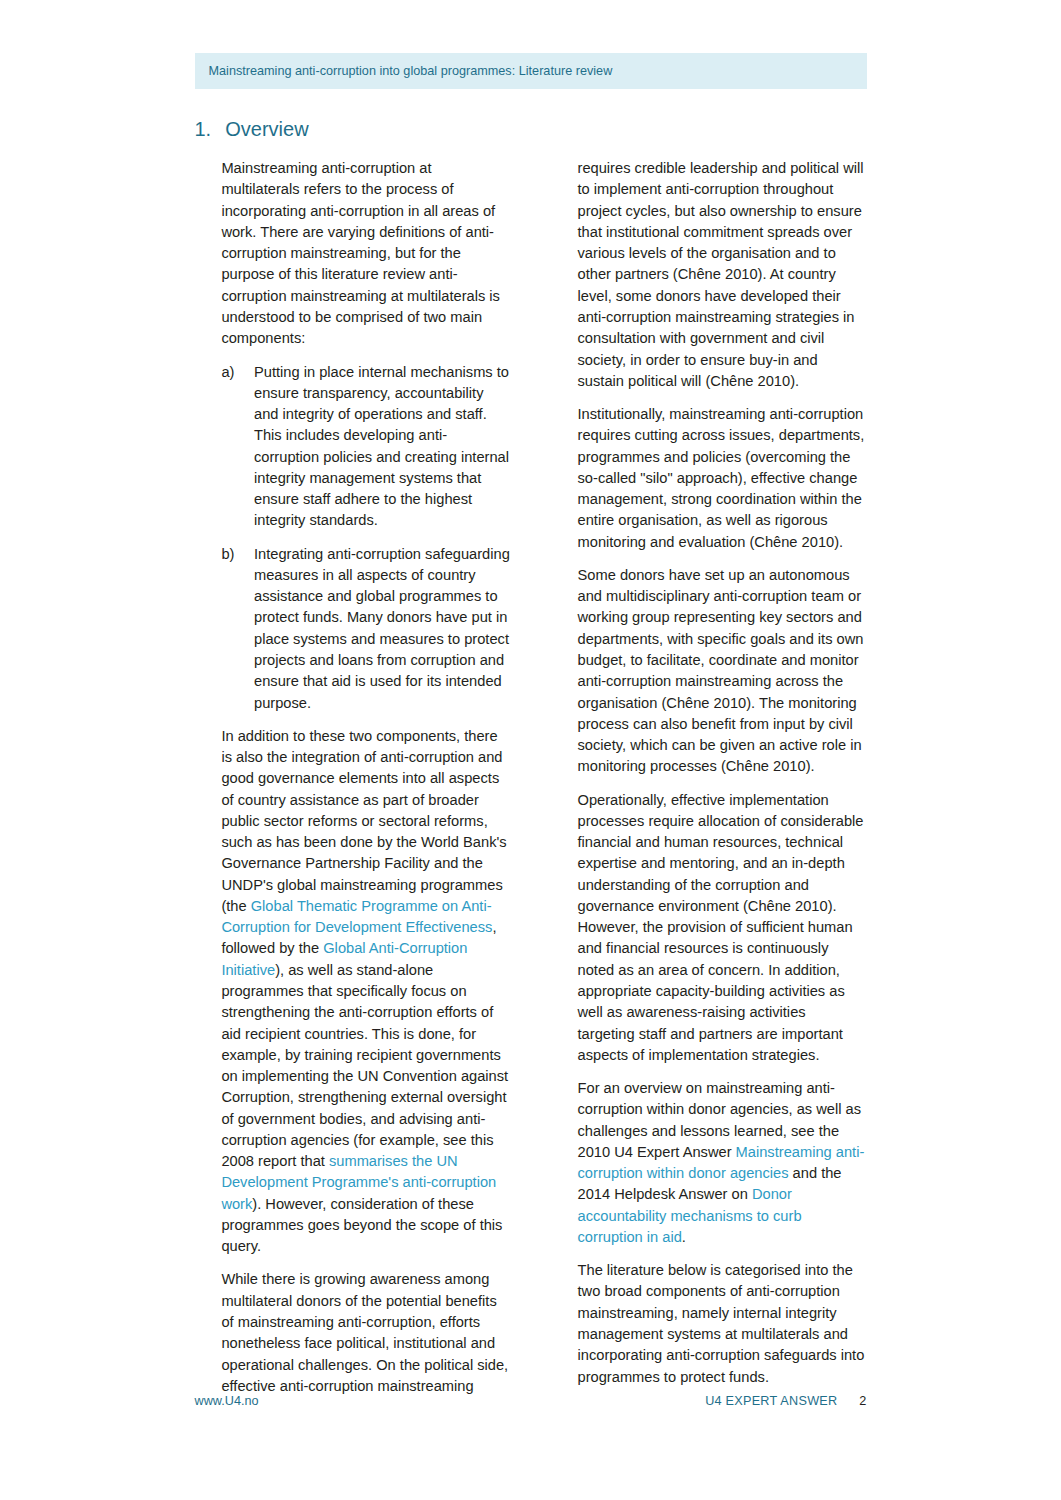Mainstreaming anti-corruption into global programmes: Literature review
1. Overview
Mainstreaming anti-corruption at multilaterals refers to the process of incorporating anti-corruption in all areas of work. There are varying definitions of anti-corruption mainstreaming, but for the purpose of this literature review anti-corruption mainstreaming at multilaterals is understood to be comprised of two main components:
a) Putting in place internal mechanisms to ensure transparency, accountability and integrity of operations and staff. This includes developing anti-corruption policies and creating internal integrity management systems that ensure staff adhere to the highest integrity standards.
b) Integrating anti-corruption safeguarding measures in all aspects of country assistance and global programmes to protect funds. Many donors have put in place systems and measures to protect projects and loans from corruption and ensure that aid is used for its intended purpose.
In addition to these two components, there is also the integration of anti-corruption and good governance elements into all aspects of country assistance as part of broader public sector reforms or sectoral reforms, such as has been done by the World Bank's Governance Partnership Facility and the UNDP's global mainstreaming programmes (the Global Thematic Programme on Anti-Corruption for Development Effectiveness, followed by the Global Anti-Corruption Initiative), as well as stand-alone programmes that specifically focus on strengthening the anti-corruption efforts of aid recipient countries. This is done, for example, by training recipient governments on implementing the UN Convention against Corruption, strengthening external oversight of government bodies, and advising anti-corruption agencies (for example, see this 2008 report that summarises the UN Development Programme's anti-corruption work). However, consideration of these programmes goes beyond the scope of this query.
While there is growing awareness among multilateral donors of the potential benefits of mainstreaming anti-corruption, efforts nonetheless face political, institutional and operational challenges. On the political side, effective anti-corruption mainstreaming requires credible leadership and political will to implement anti-corruption throughout project cycles, but also ownership to ensure that institutional commitment spreads over various levels of the organisation and to other partners (Chêne 2010). At country level, some donors have developed their anti-corruption mainstreaming strategies in consultation with government and civil society, in order to ensure buy-in and sustain political will (Chêne 2010).
Institutionally, mainstreaming anti-corruption requires cutting across issues, departments, programmes and policies (overcoming the so-called "silo" approach), effective change management, strong coordination within the entire organisation, as well as rigorous monitoring and evaluation (Chêne 2010).
Some donors have set up an autonomous and multidisciplinary anti-corruption team or working group representing key sectors and departments, with specific goals and its own budget, to facilitate, coordinate and monitor anti-corruption mainstreaming across the organisation (Chêne 2010). The monitoring process can also benefit from input by civil society, which can be given an active role in monitoring processes (Chêne 2010).
Operationally, effective implementation processes require allocation of considerable financial and human resources, technical expertise and mentoring, and an in-depth understanding of the corruption and governance environment (Chêne 2010). However, the provision of sufficient human and financial resources is continuously noted as an area of concern. In addition, appropriate capacity-building activities as well as awareness-raising activities targeting staff and partners are important aspects of implementation strategies.
For an overview on mainstreaming anti-corruption within donor agencies, as well as challenges and lessons learned, see the 2010 U4 Expert Answer Mainstreaming anti-corruption within donor agencies and the 2014 Helpdesk Answer on Donor accountability mechanisms to curb corruption in aid.
The literature below is categorised into the two broad components of anti-corruption mainstreaming, namely internal integrity management systems at multilaterals and incorporating anti-corruption safeguards into programmes to protect funds.
www.U4.no
U4 EXPERT ANSWER 2